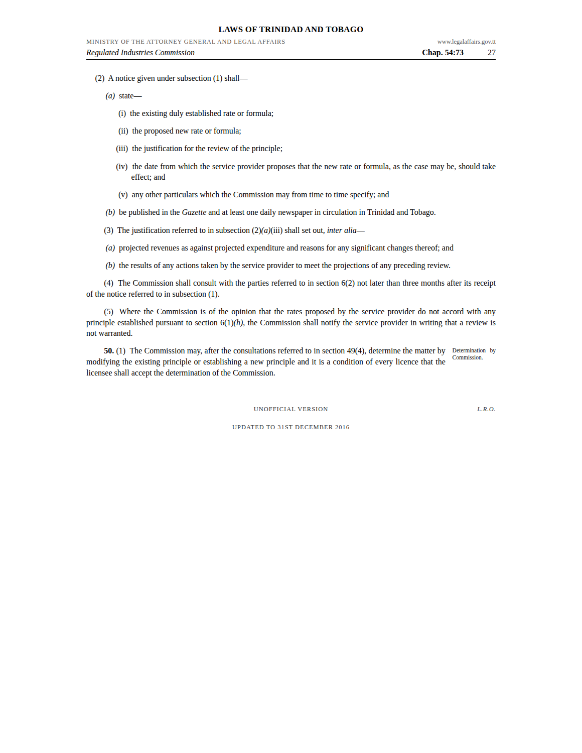LAWS OF TRINIDAD AND TOBAGO
MINISTRY OF THE ATTORNEY GENERAL AND LEGAL AFFAIRS www.legalaffairs.gov.tt
Regulated Industries Commission Chap. 54:73 27
(2) A notice given under subsection (1) shall—
(a) state—
(i) the existing duly established rate or formula;
(ii) the proposed new rate or formula;
(iii) the justification for the review of the principle;
(iv) the date from which the service provider proposes that the new rate or formula, as the case may be, should take effect; and
(v) any other particulars which the Commission may from time to time specify; and
(b) be published in the Gazette and at least one daily newspaper in circulation in Trinidad and Tobago.
(3) The justification referred to in subsection (2)(a)(iii) shall set out, inter alia—
(a) projected revenues as against projected expenditure and reasons for any significant changes thereof; and
(b) the results of any actions taken by the service provider to meet the projections of any preceding review.
(4) The Commission shall consult with the parties referred to in section 6(2) not later than three months after its receipt of the notice referred to in subsection (1).
(5) Where the Commission is of the opinion that the rates proposed by the service provider do not accord with any principle established pursuant to section 6(1)(h), the Commission shall notify the service provider in writing that a review is not warranted.
Determination by Commission.
50. (1) The Commission may, after the consultations referred to in section 49(4), determine the matter by modifying the existing principle or establishing a new principle and it is a condition of every licence that the licensee shall accept the determination of the Commission.
UNOFFICIAL VERSION L.R.O.
UPDATED TO 31ST DECEMBER 2016